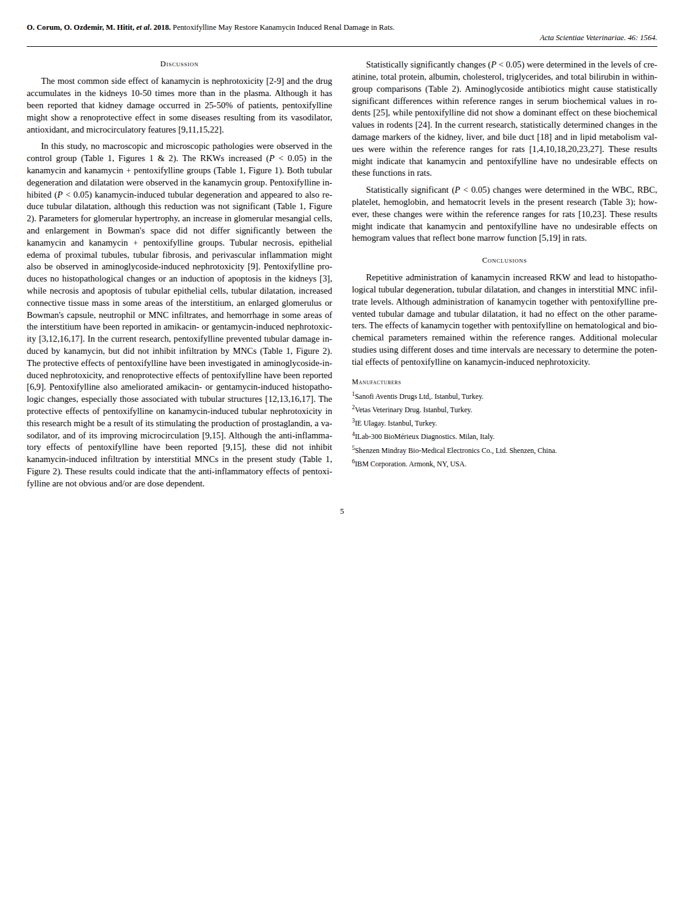O. Corum, O. Ozdemir, M. Hitit, et al. 2018. Pentoxifylline May Restore Kanamycin Induced Renal Damage in Rats.
Acta Scientiae Veterinariae. 46: 1564.
Discussion
The most common side effect of kanamycin is nephrotoxicity [2-9] and the drug accumulates in the kidneys 10-50 times more than in the plasma. Although it has been reported that kidney damage occurred in 25-50% of patients, pentoxifylline might show a renoprotective effect in some diseases resulting from its vasodilator, antioxidant, and microcirculatory features [9,11,15,22].
In this study, no macroscopic and microscopic pathologies were observed in the control group (Table 1, Figures 1 & 2). The RKWs increased (P < 0.05) in the kanamycin and kanamycin + pentoxifylline groups (Table 1, Figure 1). Both tubular degeneration and dilatation were observed in the kanamycin group. Pentoxifylline inhibited (P < 0.05) kanamycin-induced tubular degeneration and appeared to also reduce tubular dilatation, although this reduction was not significant (Table 1, Figure 2). Parameters for glomerular hypertrophy, an increase in glomerular mesangial cells, and enlargement in Bowman's space did not differ significantly between the kanamycin and kanamycin + pentoxifylline groups. Tubular necrosis, epithelial edema of proximal tubules, tubular fibrosis, and perivascular inflammation might also be observed in aminoglycoside-induced nephrotoxicity [9]. Pentoxifylline produces no histopathological changes or an induction of apoptosis in the kidneys [3], while necrosis and apoptosis of tubular epithelial cells, tubular dilatation, increased connective tissue mass in some areas of the interstitium, an enlarged glomerulus or Bowman's capsule, neutrophil or MNC infiltrates, and hemorrhage in some areas of the interstitium have been reported in amikacin- or gentamycin-induced nephrotoxicity [3,12,16,17]. In the current research, pentoxifylline prevented tubular damage induced by kanamycin, but did not inhibit infiltration by MNCs (Table 1, Figure 2). The protective effects of pentoxifylline have been investigated in aminoglycoside-induced nephrotoxicity, and renoprotective effects of pentoxifylline have been reported [6,9]. Pentoxifylline also ameliorated amikacin- or gentamycin-induced histopathologic changes, especially those associated with tubular structures [12,13,16,17]. The protective effects of pentoxifylline on kanamycin-induced tubular nephrotoxicity in this research might be a result of its stimulating the production of prostaglandin, a vasodilator, and of its improving microcirculation [9,15]. Although the anti-inflammatory effects of pentoxifylline have been reported [9,15], these did not inhibit kanamycin-induced infiltration by interstitial MNCs in the present study (Table 1, Figure 2). These results could indicate that the anti-inflammatory effects of pentoxifylline are not obvious and/or are dose dependent.
Statistically significantly changes (P < 0.05) were determined in the levels of creatinine, total protein, albumin, cholesterol, triglycerides, and total bilirubin in within-group comparisons (Table 2). Aminoglycoside antibiotics might cause statistically significant differences within reference ranges in serum biochemical values in rodents [25], while pentoxifylline did not show a dominant effect on these biochemical values in rodents [24]. In the current research, statistically determined changes in the damage markers of the kidney, liver, and bile duct [18] and in lipid metabolism values were within the reference ranges for rats [1,4,10,18,20,23,27]. These results might indicate that kanamycin and pentoxifylline have no undesirable effects on these functions in rats.
Statistically significant (P < 0.05) changes were determined in the WBC, RBC, platelet, hemoglobin, and hematocrit levels in the present research (Table 3); however, these changes were within the reference ranges for rats [10,23]. These results might indicate that kanamycin and pentoxifylline have no undesirable effects on hemogram values that reflect bone marrow function [5,19] in rats.
Conclusions
Repetitive administration of kanamycin increased RKW and lead to histopathological tubular degeneration, tubular dilatation, and changes in interstitial MNC infiltrate levels. Although administration of kanamycin together with pentoxifylline prevented tubular damage and tubular dilatation, it had no effect on the other parameters. The effects of kanamycin together with pentoxifylline on hematological and biochemical parameters remained within the reference ranges. Additional molecular studies using different doses and time intervals are necessary to determine the potential effects of pentoxifylline on kanamycin-induced nephrotoxicity.
Manufacturers
1Sanofi Aventis Drugs Ltd,. Istanbul, Turkey.
2Vetas Veterinary Drug. Istanbul, Turkey.
3IE Ulagay. Istanbul, Turkey.
4ILab-300 BioMérieux Diagnostics. Milan, Italy.
5Shenzen Mindray Bio-Medical Electronics Co., Ltd. Shenzen, China.
6IBM Corporation. Armonk, NY, USA.
5